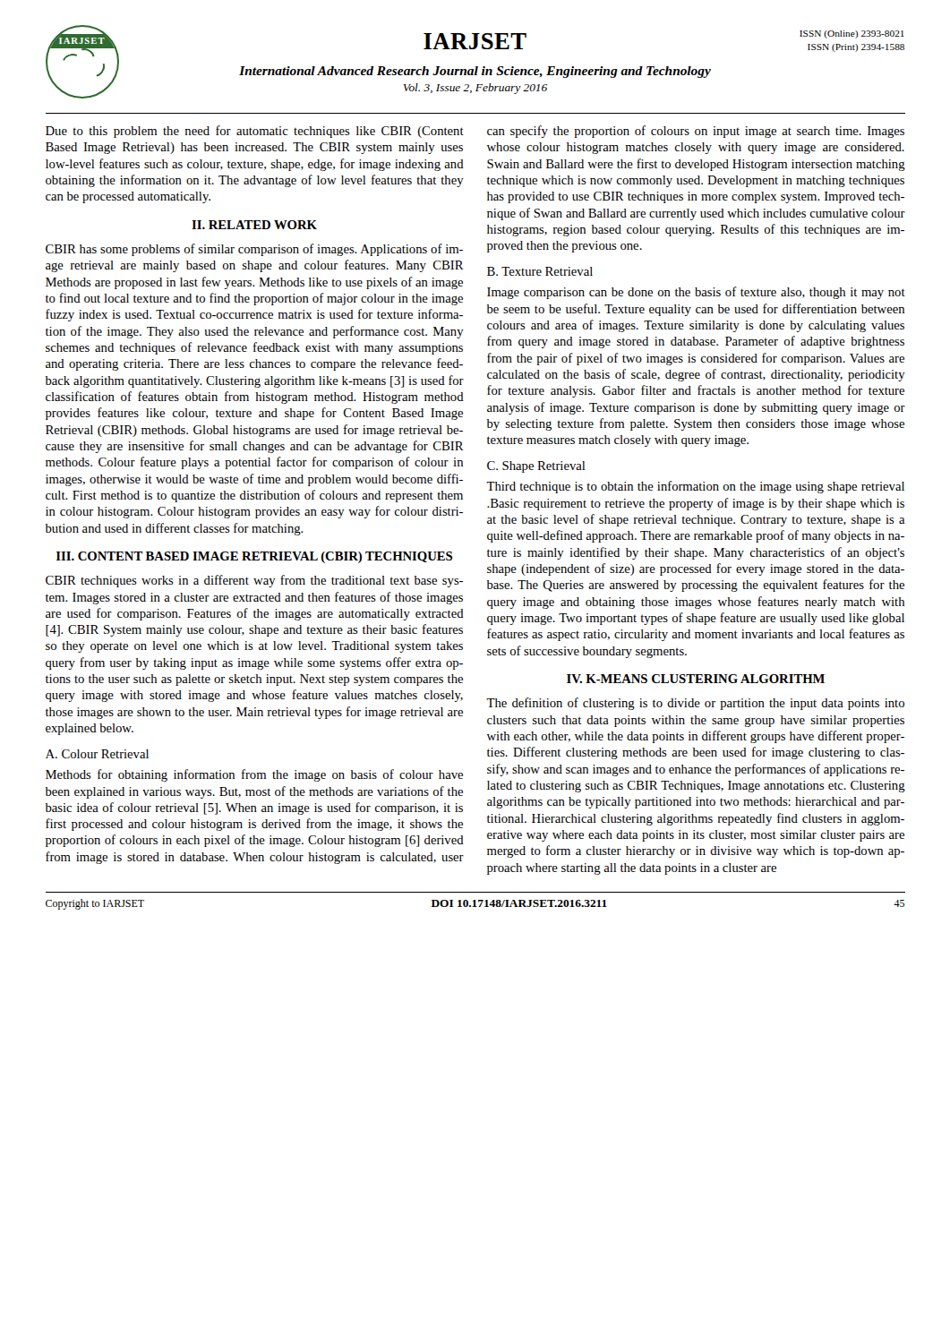IARJSET
ISSN (Online) 2393-8021
ISSN (Print) 2394-1588
IARJSET
International Advanced Research Journal in Science, Engineering and Technology
Vol. 3, Issue 2, February 2016
Due to this problem the need for automatic techniques like CBIR (Content Based Image Retrieval) has been increased. The CBIR system mainly uses low-level features such as colour, texture, shape, edge, for image indexing and obtaining the information on it. The advantage of low level features that they can be processed automatically.
II. Related Work
CBIR has some problems of similar comparison of images. Applications of image retrieval are mainly based on shape and colour features. Many CBIR Methods are proposed in last few years. Methods like to use pixels of an image to find out local texture and to find the proportion of major colour in the image fuzzy index is used. Textual co-occurrence matrix is used for texture information of the image. They also used the relevance and performance cost. Many schemes and techniques of relevance feedback exist with many assumptions and operating criteria. There are less chances to compare the relevance feedback algorithm quantitatively. Clustering algorithm like k-means [3] is used for classification of features obtain from histogram method. Histogram method provides features like colour, texture and shape for Content Based Image Retrieval (CBIR) methods. Global histograms are used for image retrieval because they are insensitive for small changes and can be advantage for CBIR methods. Colour feature plays a potential factor for comparison of colour in images, otherwise it would be waste of time and problem would become difficult. First method is to quantize the distribution of colours and represent them in colour histogram. Colour histogram provides an easy way for colour distribution and used in different classes for matching.
III. Content Based Image Retrieval (CBIR) Techniques
CBIR techniques works in a different way from the traditional text base system. Images stored in a cluster are extracted and then features of those images are used for comparison. Features of the images are automatically extracted [4]. CBIR System mainly use colour, shape and texture as their basic features so they operate on level one which is at low level. Traditional system takes query from user by taking input as image while some systems offer extra options to the user such as palette or sketch input. Next step system compares the query image with stored image and whose feature values matches closely, those images are shown to the user. Main retrieval types for image retrieval are explained below.
A. Colour Retrieval
Methods for obtaining information from the image on basis of colour have been explained in various ways. But, most of the methods are variations of the basic idea of colour retrieval [5]. When an image is used for comparison, it is first processed and colour histogram is derived from the image, it shows the proportion of colours in each pixel of the image. Colour histogram [6] derived from image is stored in database. When colour histogram is calculated, user can specify the proportion of colours on input image at search time. Images whose colour histogram matches closely with query image are considered. Swain and Ballard were the first to developed Histogram intersection matching technique which is now commonly used. Development in matching techniques has provided to use CBIR techniques in more complex system. Improved technique of Swan and Ballard are currently used which includes cumulative colour histograms, region based colour querying. Results of this techniques are improved then the previous one.
B. Texture Retrieval
Image comparison can be done on the basis of texture also, though it may not be seem to be useful. Texture equality can be used for differentiation between colours and area of images. Texture similarity is done by calculating values from query and image stored in database. Parameter of adaptive brightness from the pair of pixel of two images is considered for comparison. Values are calculated on the basis of scale, degree of contrast, directionality, periodicity for texture analysis. Gabor filter and fractals is another method for texture analysis of image. Texture comparison is done by submitting query image or by selecting texture from palette. System then considers those image whose texture measures match closely with query image.
C. Shape Retrieval
Third technique is to obtain the information on the image using shape retrieval .Basic requirement to retrieve the property of image is by their shape which is at the basic level of shape retrieval technique. Contrary to texture, shape is a quite well-defined approach. There are remarkable proof of many objects in nature is mainly identified by their shape. Many characteristics of an object's shape (independent of size) are processed for every image stored in the database. The Queries are answered by processing the equivalent features for the query image and obtaining those images whose features nearly match with query image. Two important types of shape feature are usually used like global features as aspect ratio, circularity and moment invariants and local features as sets of successive boundary segments.
IV. K-Means Clustering Algorithm
The definition of clustering is to divide or partition the input data points into clusters such that data points within the same group have similar properties with each other, while the data points in different groups have different properties. Different clustering methods are been used for image clustering to classify, show and scan images and to enhance the performances of applications related to clustering such as CBIR Techniques, Image annotations etc. Clustering algorithms can be typically partitioned into two methods: hierarchical and partitional. Hierarchical clustering algorithms repeatedly find clusters in agglomerative way where each data points in its cluster, most similar cluster pairs are merged to form a cluster hierarchy or in divisive way which is top-down approach where starting all the data points in a cluster are
Copyright to IARJSET DOI 10.17148/IARJSET.2016.3211 45